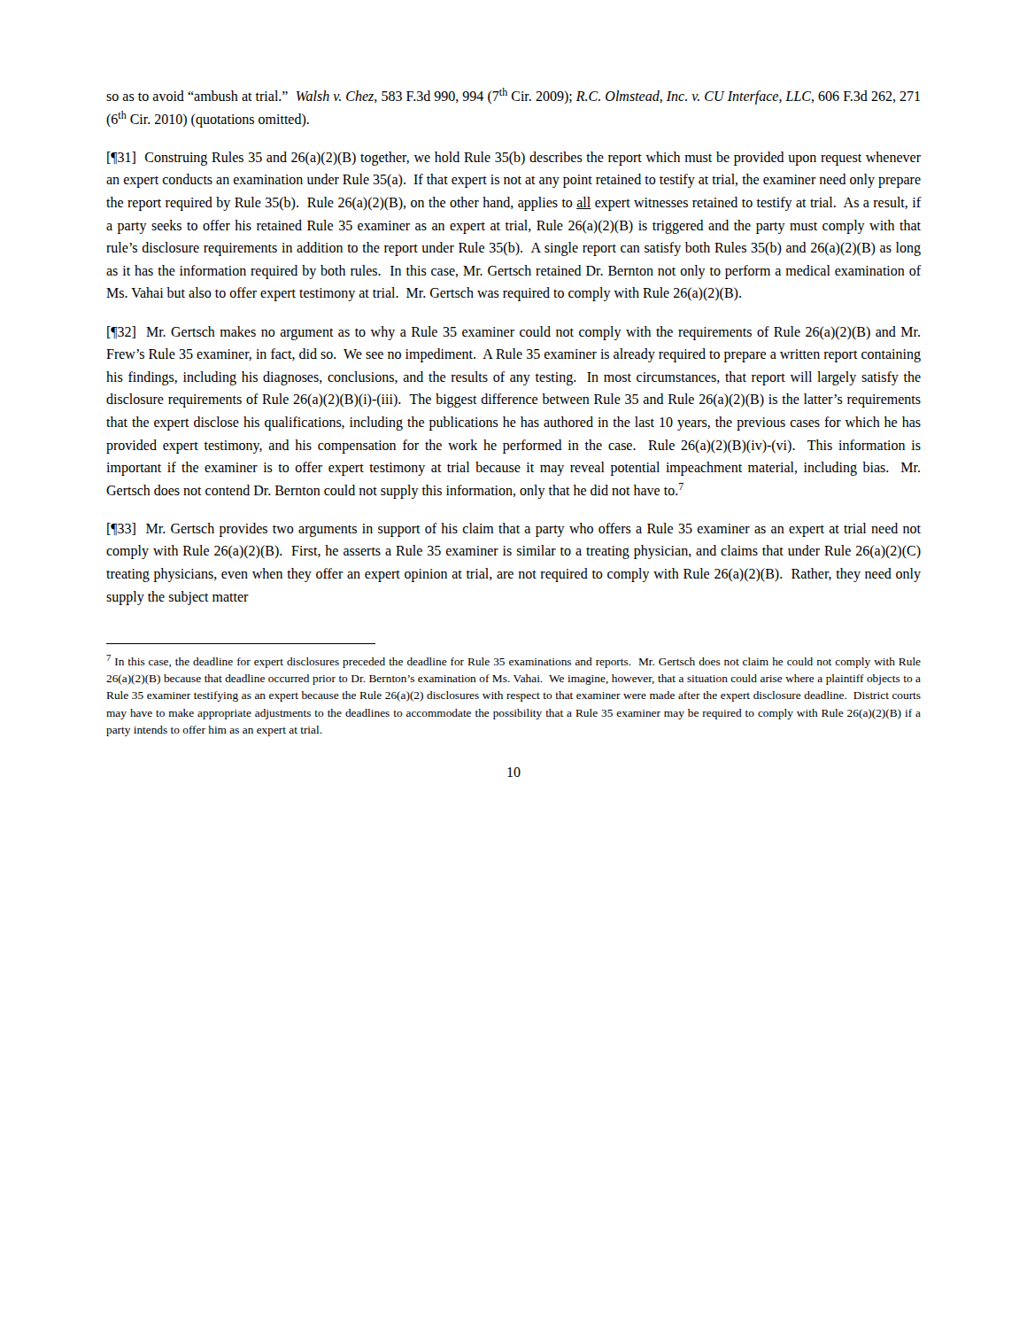so as to avoid “ambush at trial.” Walsh v. Chez, 583 F.3d 990, 994 (7th Cir. 2009); R.C. Olmstead, Inc. v. CU Interface, LLC, 606 F.3d 262, 271 (6th Cir. 2010) (quotations omitted).
[¶31] Construing Rules 35 and 26(a)(2)(B) together, we hold Rule 35(b) describes the report which must be provided upon request whenever an expert conducts an examination under Rule 35(a). If that expert is not at any point retained to testify at trial, the examiner need only prepare the report required by Rule 35(b). Rule 26(a)(2)(B), on the other hand, applies to all expert witnesses retained to testify at trial. As a result, if a party seeks to offer his retained Rule 35 examiner as an expert at trial, Rule 26(a)(2)(B) is triggered and the party must comply with that rule’s disclosure requirements in addition to the report under Rule 35(b). A single report can satisfy both Rules 35(b) and 26(a)(2)(B) as long as it has the information required by both rules. In this case, Mr. Gertsch retained Dr. Bernton not only to perform a medical examination of Ms. Vahai but also to offer expert testimony at trial. Mr. Gertsch was required to comply with Rule 26(a)(2)(B).
[¶32] Mr. Gertsch makes no argument as to why a Rule 35 examiner could not comply with the requirements of Rule 26(a)(2)(B) and Mr. Frew’s Rule 35 examiner, in fact, did so. We see no impediment. A Rule 35 examiner is already required to prepare a written report containing his findings, including his diagnoses, conclusions, and the results of any testing. In most circumstances, that report will largely satisfy the disclosure requirements of Rule 26(a)(2)(B)(i)-(iii). The biggest difference between Rule 35 and Rule 26(a)(2)(B) is the latter’s requirements that the expert disclose his qualifications, including the publications he has authored in the last 10 years, the previous cases for which he has provided expert testimony, and his compensation for the work he performed in the case. Rule 26(a)(2)(B)(iv)-(vi). This information is important if the examiner is to offer expert testimony at trial because it may reveal potential impeachment material, including bias. Mr. Gertsch does not contend Dr. Bernton could not supply this information, only that he did not have to.7
[¶33] Mr. Gertsch provides two arguments in support of his claim that a party who offers a Rule 35 examiner as an expert at trial need not comply with Rule 26(a)(2)(B). First, he asserts a Rule 35 examiner is similar to a treating physician, and claims that under Rule 26(a)(2)(C) treating physicians, even when they offer an expert opinion at trial, are not required to comply with Rule 26(a)(2)(B). Rather, they need only supply the subject matter
7 In this case, the deadline for expert disclosures preceded the deadline for Rule 35 examinations and reports. Mr. Gertsch does not claim he could not comply with Rule 26(a)(2)(B) because that deadline occurred prior to Dr. Bernton’s examination of Ms. Vahai. We imagine, however, that a situation could arise where a plaintiff objects to a Rule 35 examiner testifying as an expert because the Rule 26(a)(2) disclosures with respect to that examiner were made after the expert disclosure deadline. District courts may have to make appropriate adjustments to the deadlines to accommodate the possibility that a Rule 35 examiner may be required to comply with Rule 26(a)(2)(B) if a party intends to offer him as an expert at trial.
10